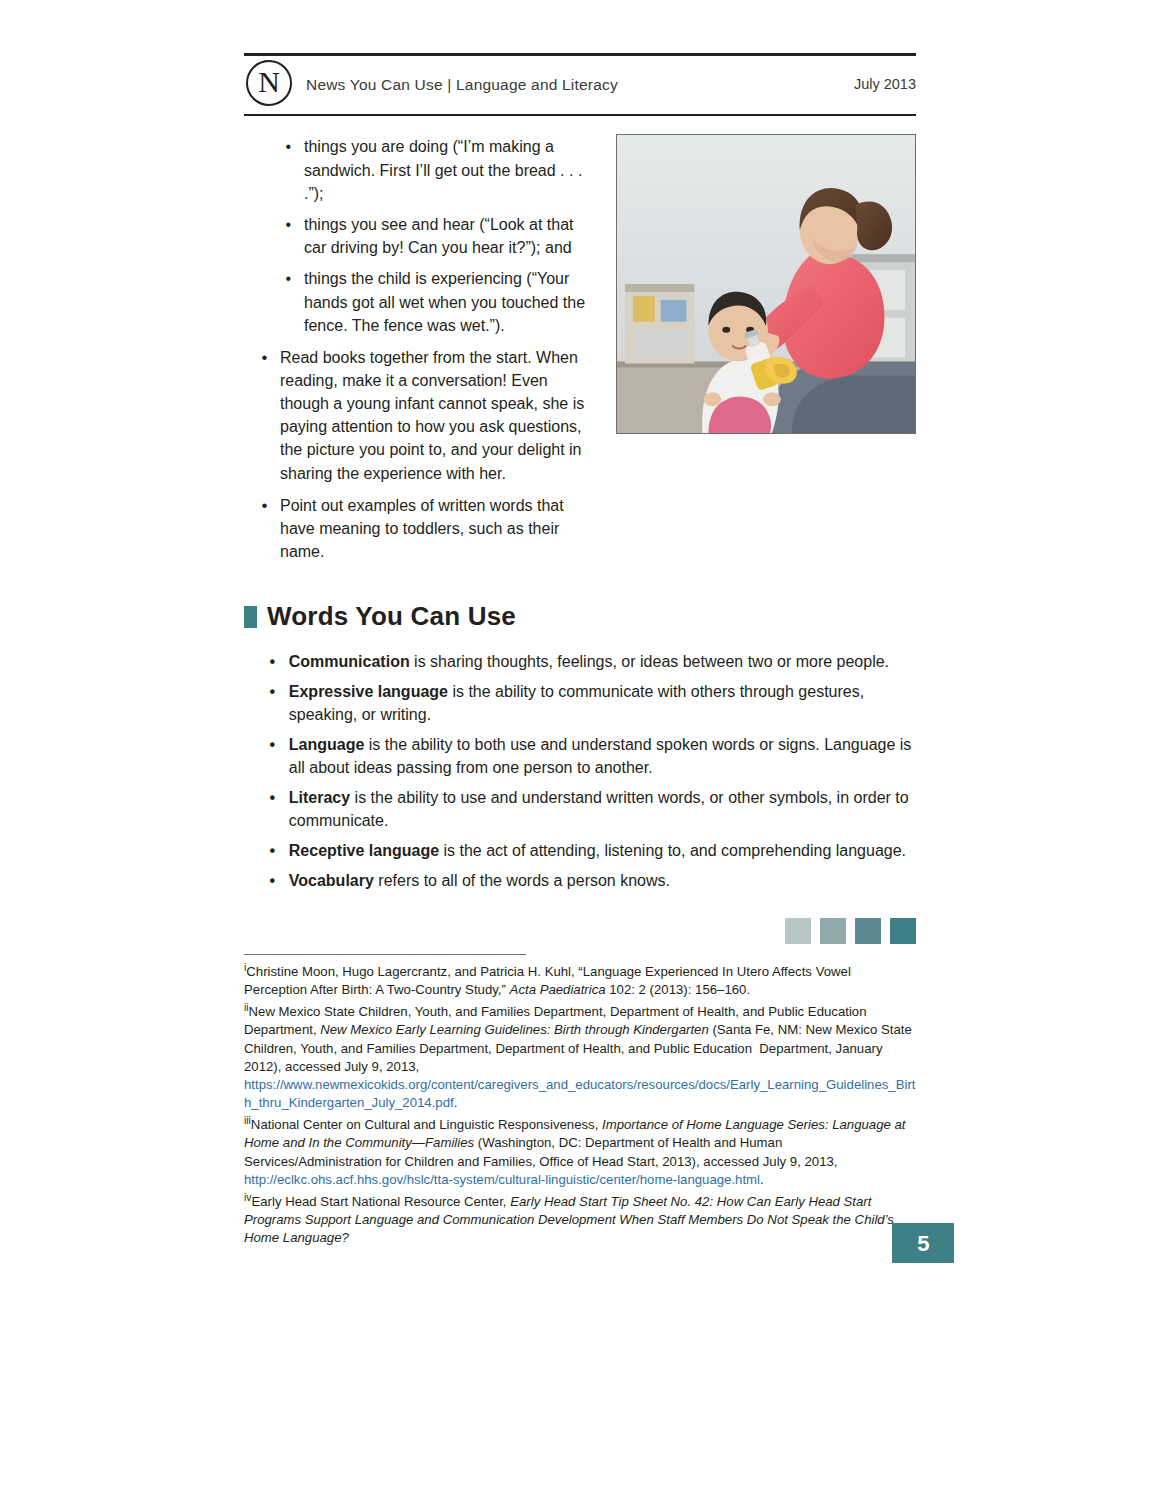N
News You Can Use | Language and Literacy
July 2013
things you are doing (“I’m making a sandwich. First I’ll get out the bread . . . .”);
things you see and hear (“Look at that car driving by! Can you hear it?”); and
things the child is experiencing (“Your hands got all wet when you touched the fence. The fence was wet.”).
Read books together from the start. When reading, make it a conversation! Even though a young infant cannot speak, she is paying attention to how you ask questions, the picture you point to, and your delight in sharing the experience with her.
Point out examples of written words that have meaning to toddlers, such as their name.
Words You Can Use
Communication is sharing thoughts, feelings, or ideas between two or more people.
Expressive language is the ability to communicate with others through gestures, speaking, or writing.
Language is the ability to both use and understand spoken words or signs. Language is all about ideas passing from one person to another.
Literacy is the ability to use and understand written words, or other symbols, in order to communicate.
Receptive language is the act of attending, listening to, and comprehending language.
Vocabulary refers to all of the words a person knows.
iChristine Moon, Hugo Lagercrantz, and Patricia H. Kuhl, “Language Experienced In Utero Affects Vowel Perception After Birth: A Two-Country Study,” Acta Paediatrica 102: 2 (2013): 156–160.
iiNew Mexico State Children, Youth, and Families Department, Department of Health, and Public Education Department, New Mexico Early Learning Guidelines: Birth through Kindergarten (Santa Fe, NM: New Mexico State Children, Youth, and Families Department, Department of Health, and Public Education Department, January 2012), accessed July 9, 2013, https://www.newmexicokids.org/content/caregivers_and_educators/resources/docs/Early_Learning_Guidelines_Birth_thru_Kindergarten_July_2014.pdf.
iiiNational Center on Cultural and Linguistic Responsiveness, Importance of Home Language Series: Language at Home and In the Community—Families (Washington, DC: Department of Health and Human Services/Administration for Children and Families, Office of Head Start, 2013), accessed July 9, 2013, http://eclkc.ohs.acf.hhs.gov/hslc/tta-system/cultural-linguistic/center/home-language.html.
ivEarly Head Start National Resource Center, Early Head Start Tip Sheet No. 42: How Can Early Head Start Programs Support Language and Communication Development When Staff Members Do Not Speak the Child’s Home Language?
5